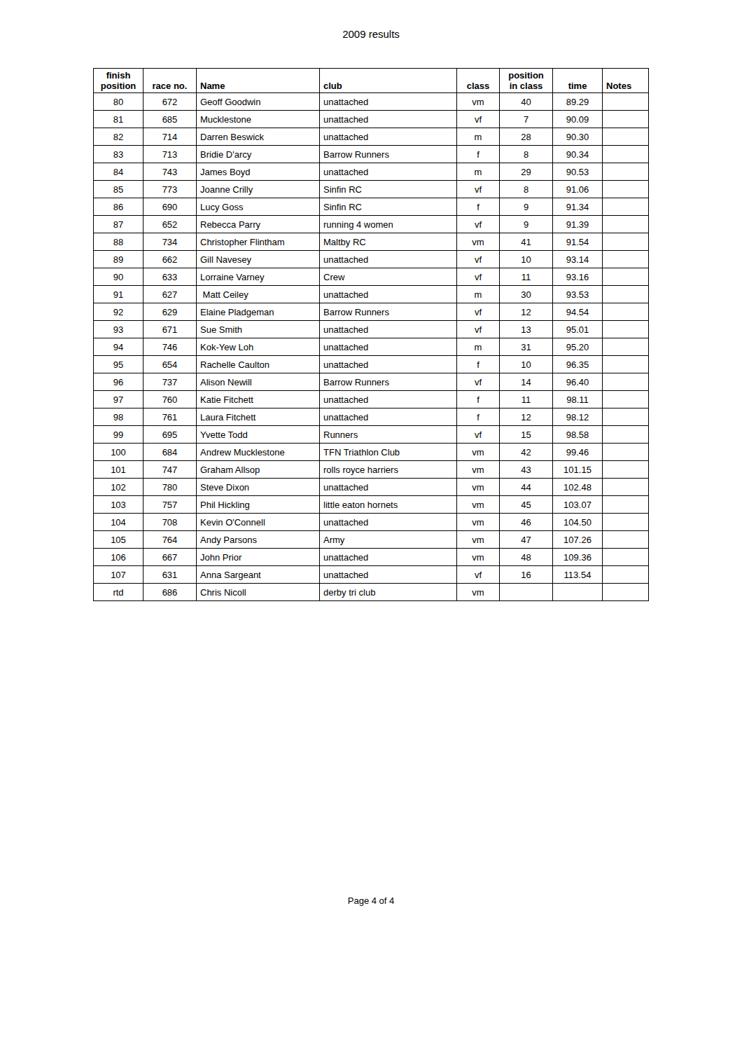2009 results
| finish position | race no. | Name | club | class | position in class | time | Notes |
| --- | --- | --- | --- | --- | --- | --- | --- |
| 80 | 672 | Geoff Goodwin | unattached | vm | 40 | 89.29 | |
| 81 | 685 | Mucklestone | unattached | vf | 7 | 90.09 | |
| 82 | 714 | Darren Beswick | unattached | m | 28 | 90.30 | |
| 83 | 713 | Bridie D'arcy | Barrow Runners | f | 8 | 90.34 | |
| 84 | 743 | James Boyd | unattached | m | 29 | 90.53 | |
| 85 | 773 | Joanne Crilly | Sinfin RC | vf | 8 | 91.06 | |
| 86 | 690 | Lucy Goss | Sinfin RC | f | 9 | 91.34 | |
| 87 | 652 | Rebecca Parry | running 4 women | vf | 9 | 91.39 | |
| 88 | 734 | Christopher Flintham | Maltby RC | vm | 41 | 91.54 | |
| 89 | 662 | Gill Navesey | unattached | vf | 10 | 93.14 | |
| 90 | 633 | Lorraine Varney | Crew | vf | 11 | 93.16 | |
| 91 | 627 | Matt Ceiley | unattached | m | 30 | 93.53 | |
| 92 | 629 | Elaine Pladgeman | Barrow Runners | vf | 12 | 94.54 | |
| 93 | 671 | Sue Smith | unattached | vf | 13 | 95.01 | |
| 94 | 746 | Kok-Yew Loh | unattached | m | 31 | 95.20 | |
| 95 | 654 | Rachelle Caulton | unattached | f | 10 | 96.35 | |
| 96 | 737 | Alison Newill | Barrow Runners | vf | 14 | 96.40 | |
| 97 | 760 | Katie Fitchett | unattached | f | 11 | 98.11 | |
| 98 | 761 | Laura Fitchett | unattached | f | 12 | 98.12 | |
| 99 | 695 | Yvette Todd | Runners | vf | 15 | 98.58 | |
| 100 | 684 | Andrew Mucklestone | TFN Triathlon Club | vm | 42 | 99.46 | |
| 101 | 747 | Graham Allsop | rolls royce harriers | vm | 43 | 101.15 | |
| 102 | 780 | Steve Dixon | unattached | vm | 44 | 102.48 | |
| 103 | 757 | Phil Hickling | little eaton hornets | vm | 45 | 103.07 | |
| 104 | 708 | Kevin O'Connell | unattached | vm | 46 | 104.50 | |
| 105 | 764 | Andy Parsons | Army | vm | 47 | 107.26 | |
| 106 | 667 | John Prior | unattached | vm | 48 | 109.36 | |
| 107 | 631 | Anna Sargeant | unattached | vf | 16 | 113.54 | |
| rtd | 686 | Chris Nicoll | derby tri club | vm | | | |
Page 4 of 4